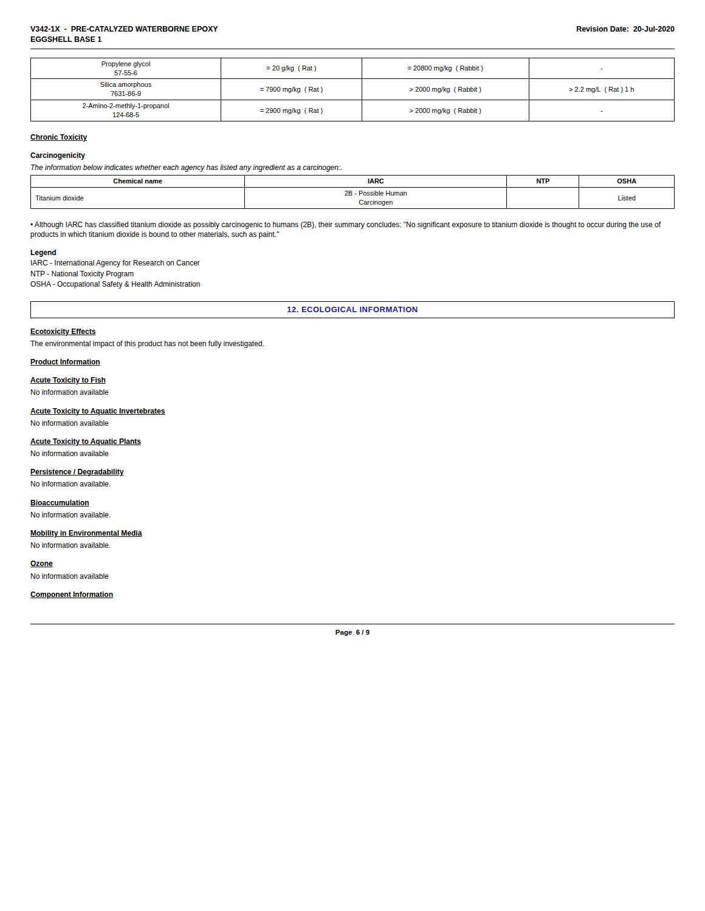V342-1X - PRE-CATALYZED WATERBORNE EPOXY
EGGSHELL BASE 1
Revision Date: 20-Jul-2020
| Propylene glycol 57-55-6 | = 20 g/kg ( Rat ) | = 20800 mg/kg ( Rabbit ) | - |
| Silica amorphous 7631-86-9 | = 7900 mg/kg ( Rat ) | > 2000 mg/kg ( Rabbit ) | > 2.2 mg/L ( Rat ) 1 h |
| 2-Amino-2-methly-1-propanol 124-68-5 | = 2900 mg/kg ( Rat ) | > 2000 mg/kg ( Rabbit ) | - |
Chronic Toxicity
Carcinogenicity
The information below indicates whether each agency has listed any ingredient as a carcinogen:.
| Chemical name | IARC | NTP | OSHA |
| --- | --- | --- | --- |
| Titanium dioxide | 2B - Possible Human Carcinogen | | Listed |
• Although IARC has classified titanium dioxide as possibly carcinogenic to humans (2B), their summary concludes: "No significant exposure to titanium dioxide is thought to occur during the use of products in which titanium dioxide is bound to other materials, such as paint."
Legend
IARC - International Agency for Research on Cancer
NTP - National Toxicity Program
OSHA - Occupational Safety & Health Administration
12. ECOLOGICAL INFORMATION
Ecotoxicity Effects
The environmental impact of this product has not been fully investigated.
Product Information
Acute Toxicity to Fish
No information available
Acute Toxicity to Aquatic Invertebrates
No information available
Acute Toxicity to Aquatic Plants
No information available
Persistence / Degradability
No information available.
Bioaccumulation
No information available.
Mobility in Environmental Media
No information available.
Ozone
No information available
Component Information
Page 6 / 9